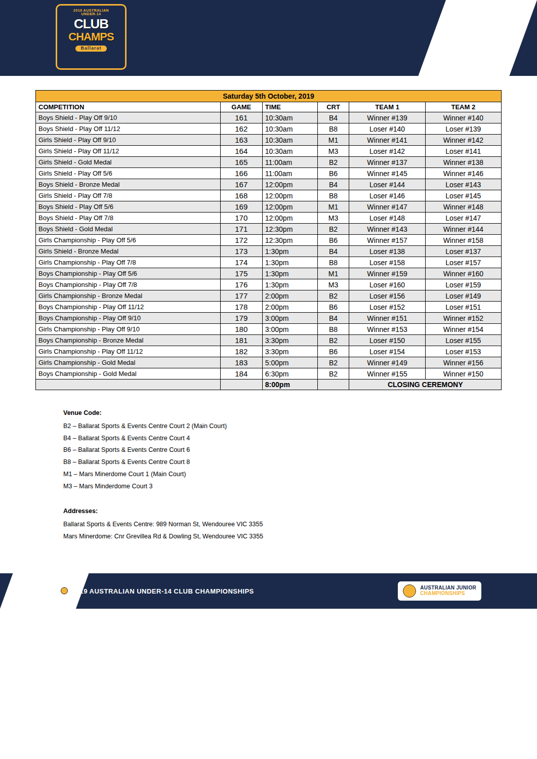2019 AUSTRALIAN
UNDER-14 CLUB CHAMPS Ballarat
Saturday 5th October, 2019
| COMPETITION | GAME | TIME | CRT | TEAM 1 | TEAM 2 |
| --- | --- | --- | --- | --- | --- |
| Boys Shield - Play Off 9/10 | 161 | 10:30am | B4 | Winner #139 | Winner #140 |
| Boys Shield - Play Off 11/12 | 162 | 10:30am | B8 | Loser #140 | Loser #139 |
| Girls Shield - Play Off 9/10 | 163 | 10:30am | M1 | Winner #141 | Winner #142 |
| Girls Shield - Play Off 11/12 | 164 | 10:30am | M3 | Loser #142 | Loser #141 |
| Girls Shield - Gold Medal | 165 | 11:00am | B2 | Winner #137 | Winner #138 |
| Girls Shield - Play Off 5/6 | 166 | 11:00am | B6 | Winner #145 | Winner #146 |
| Boys Shield - Bronze Medal | 167 | 12:00pm | B4 | Loser #144 | Loser #143 |
| Girls Shield - Play Off 7/8 | 168 | 12:00pm | B8 | Loser #146 | Loser #145 |
| Boys Shield - Play Off 5/6 | 169 | 12:00pm | M1 | Winner #147 | Winner #148 |
| Boys Shield - Play Off 7/8 | 170 | 12:00pm | M3 | Loser #148 | Loser #147 |
| Boys Shield - Gold Medal | 171 | 12:30pm | B2 | Winner #143 | Winner #144 |
| Girls Championship - Play Off 5/6 | 172 | 12:30pm | B6 | Winner #157 | Winner #158 |
| Girls Shield - Bronze Medal | 173 | 1:30pm | B4 | Loser #138 | Loser #137 |
| Girls Championship - Play Off 7/8 | 174 | 1:30pm | B8 | Loser #158 | Loser #157 |
| Boys Championship - Play Off 5/6 | 175 | 1:30pm | M1 | Winner #159 | Winner #160 |
| Boys Championship - Play Off 7/8 | 176 | 1:30pm | M3 | Loser #160 | Loser #159 |
| Girls Championship - Bronze Medal | 177 | 2:00pm | B2 | Loser #156 | Loser #149 |
| Boys Championship - Play Off 11/12 | 178 | 2:00pm | B6 | Loser #152 | Loser #151 |
| Boys Championship - Play Off 9/10 | 179 | 3:00pm | B4 | Winner #151 | Winner #152 |
| Girls Championship - Play Off 9/10 | 180 | 3:00pm | B8 | Winner #153 | Winner #154 |
| Boys Championship - Bronze Medal | 181 | 3:30pm | B2 | Loser #150 | Loser #155 |
| Girls Championship - Play Off 11/12 | 182 | 3:30pm | B6 | Loser #154 | Loser #153 |
| Girls Championship - Gold Medal | 183 | 5:00pm | B2 | Winner #149 | Winner #156 |
| Boys Championship - Gold Medal | 184 | 6:30pm | B2 | Winner #155 | Winner #150 |
| | | 8:00pm | | CLOSING CEREMONY |
Venue Code:
B2 – Ballarat Sports & Events Centre Court 2 (Main Court)
B4 – Ballarat Sports & Events Centre Court 4
B6 – Ballarat Sports & Events Centre Court 6
B8 – Ballarat Sports & Events Centre Court 8
M1 – Mars Minerdome Court 1 (Main Court)
M3 – Mars Minderdome Court 3
Addresses:
Ballarat Sports & Events Centre: 989 Norman St, Wendouree VIC 3355
Mars Minerdome: Cnr Grevillea Rd & Dowling St, Wendouree VIC 3355
2019 AUSTRALIAN UNDER-14 CLUB CHAMPIONSHIPS
AUSTRALIAN JUNIOR CHAMPIONSHIPS